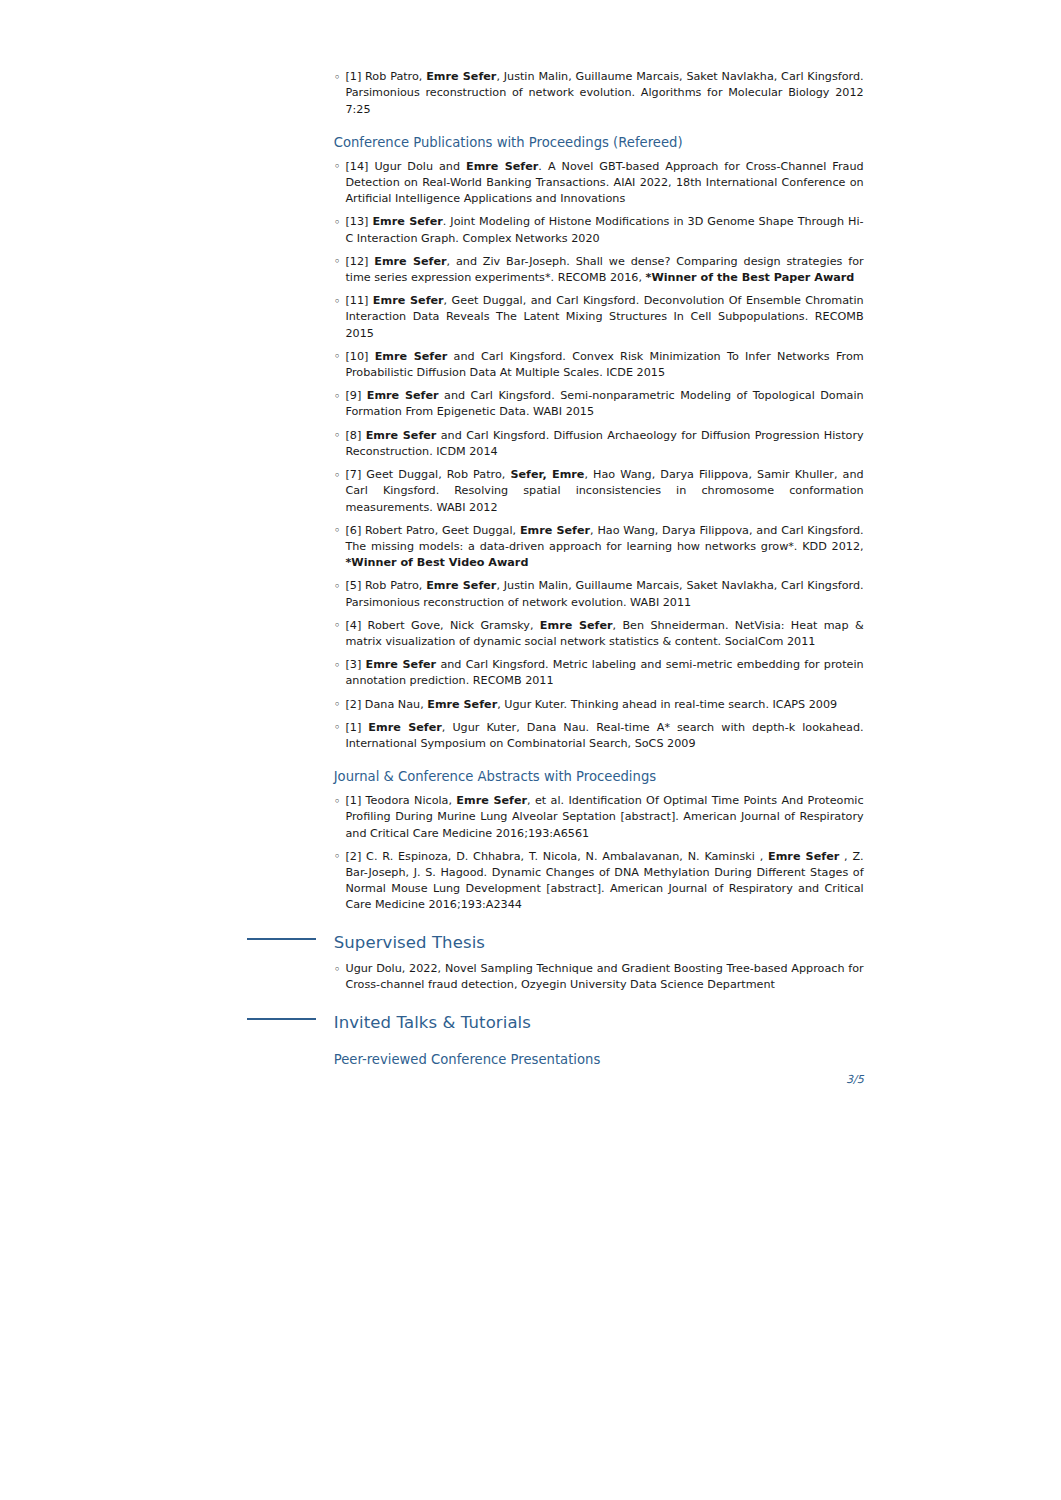[1] Rob Patro, Emre Sefer, Justin Malin, Guillaume Marcais, Saket Navlakha, Carl Kingsford. Parsimonious reconstruction of network evolution. Algorithms for Molecular Biology 2012 7:25
Conference Publications with Proceedings (Refereed)
[14] Ugur Dolu and Emre Sefer. A Novel GBT-based Approach for Cross-Channel Fraud Detection on Real-World Banking Transactions. AIAI 2022, 18th International Conference on Artificial Intelligence Applications and Innovations
[13] Emre Sefer. Joint Modeling of Histone Modifications in 3D Genome Shape Through Hi-C Interaction Graph. Complex Networks 2020
[12] Emre Sefer, and Ziv Bar-Joseph. Shall we dense? Comparing design strategies for time series expression experiments*. RECOMB 2016, *Winner of the Best Paper Award
[11] Emre Sefer, Geet Duggal, and Carl Kingsford. Deconvolution Of Ensemble Chromatin Interaction Data Reveals The Latent Mixing Structures In Cell Subpopulations. RECOMB 2015
[10] Emre Sefer and Carl Kingsford. Convex Risk Minimization To Infer Networks From Probabilistic Diffusion Data At Multiple Scales. ICDE 2015
[9] Emre Sefer and Carl Kingsford. Semi-nonparametric Modeling of Topological Domain Formation From Epigenetic Data. WABI 2015
[8] Emre Sefer and Carl Kingsford. Diffusion Archaeology for Diffusion Progression History Reconstruction. ICDM 2014
[7] Geet Duggal, Rob Patro, Sefer, Emre, Hao Wang, Darya Filippova, Samir Khuller, and Carl Kingsford. Resolving spatial inconsistencies in chromosome conformation measurements. WABI 2012
[6] Robert Patro, Geet Duggal, Emre Sefer, Hao Wang, Darya Filippova, and Carl Kingsford. The missing models: a data-driven approach for learning how networks grow*. KDD 2012, *Winner of Best Video Award
[5] Rob Patro, Emre Sefer, Justin Malin, Guillaume Marcais, Saket Navlakha, Carl Kingsford. Parsimonious reconstruction of network evolution. WABI 2011
[4] Robert Gove, Nick Gramsky, Emre Sefer, Ben Shneiderman. NetVisia: Heat map & matrix visualization of dynamic social network statistics & content. SocialCom 2011
[3] Emre Sefer and Carl Kingsford. Metric labeling and semi-metric embedding for protein annotation prediction. RECOMB 2011
[2] Dana Nau, Emre Sefer, Ugur Kuter. Thinking ahead in real-time search. ICAPS 2009
[1] Emre Sefer, Ugur Kuter, Dana Nau. Real-time A* search with depth-k lookahead. International Symposium on Combinatorial Search, SoCS 2009
Journal & Conference Abstracts with Proceedings
[1] Teodora Nicola, Emre Sefer, et al. Identification Of Optimal Time Points And Proteomic Profiling During Murine Lung Alveolar Septation [abstract]. American Journal of Respiratory and Critical Care Medicine 2016;193:A6561
[2] C. R. Espinoza, D. Chhabra, T. Nicola, N. Ambalavanan, N. Kaminski , Emre Sefer , Z. Bar-Joseph, J. S. Hagood. Dynamic Changes of DNA Methylation During Different Stages of Normal Mouse Lung Development [abstract]. American Journal of Respiratory and Critical Care Medicine 2016;193:A2344
Supervised Thesis
Ugur Dolu, 2022, Novel Sampling Technique and Gradient Boosting Tree-based Approach for Cross-channel fraud detection, Ozyegin University Data Science Department
Invited Talks & Tutorials
Peer-reviewed Conference Presentations
3/5